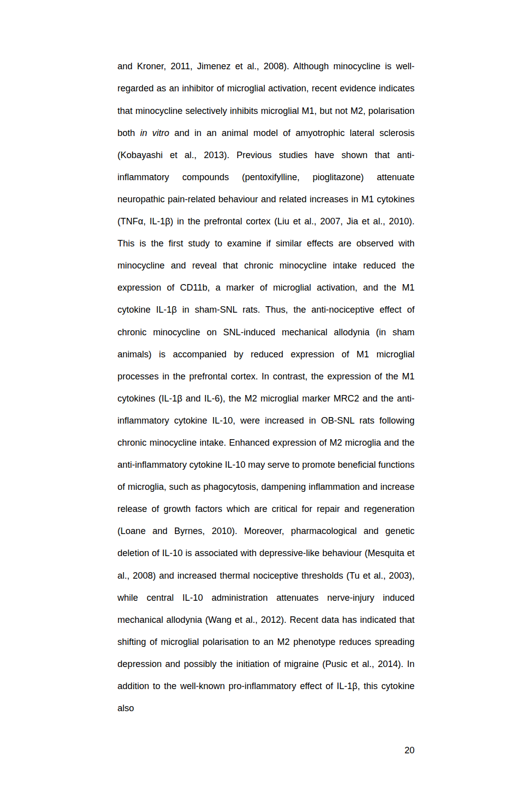and Kroner, 2011, Jimenez et al., 2008). Although minocycline is well-regarded as an inhibitor of microglial activation, recent evidence indicates that minocycline selectively inhibits microglial M1, but not M2, polarisation both in vitro and in an animal model of amyotrophic lateral sclerosis (Kobayashi et al., 2013). Previous studies have shown that anti-inflammatory compounds (pentoxifylline, pioglitazone) attenuate neuropathic pain-related behaviour and related increases in M1 cytokines (TNFα, IL-1β) in the prefrontal cortex (Liu et al., 2007, Jia et al., 2010). This is the first study to examine if similar effects are observed with minocycline and reveal that chronic minocycline intake reduced the expression of CD11b, a marker of microglial activation, and the M1 cytokine IL-1β in sham-SNL rats. Thus, the anti-nociceptive effect of chronic minocycline on SNL-induced mechanical allodynia (in sham animals) is accompanied by reduced expression of M1 microglial processes in the prefrontal cortex. In contrast, the expression of the M1 cytokines (IL-1β and IL-6), the M2 microglial marker MRC2 and the anti-inflammatory cytokine IL-10, were increased in OB-SNL rats following chronic minocycline intake. Enhanced expression of M2 microglia and the anti-inflammatory cytokine IL-10 may serve to promote beneficial functions of microglia, such as phagocytosis, dampening inflammation and increase release of growth factors which are critical for repair and regeneration (Loane and Byrnes, 2010). Moreover, pharmacological and genetic deletion of IL-10 is associated with depressive-like behaviour (Mesquita et al., 2008) and increased thermal nociceptive thresholds (Tu et al., 2003), while central IL-10 administration attenuates nerve-injury induced mechanical allodynia (Wang et al., 2012). Recent data has indicated that shifting of microglial polarisation to an M2 phenotype reduces spreading depression and possibly the initiation of migraine (Pusic et al., 2014). In addition to the well-known pro-inflammatory effect of IL-1β, this cytokine also
20